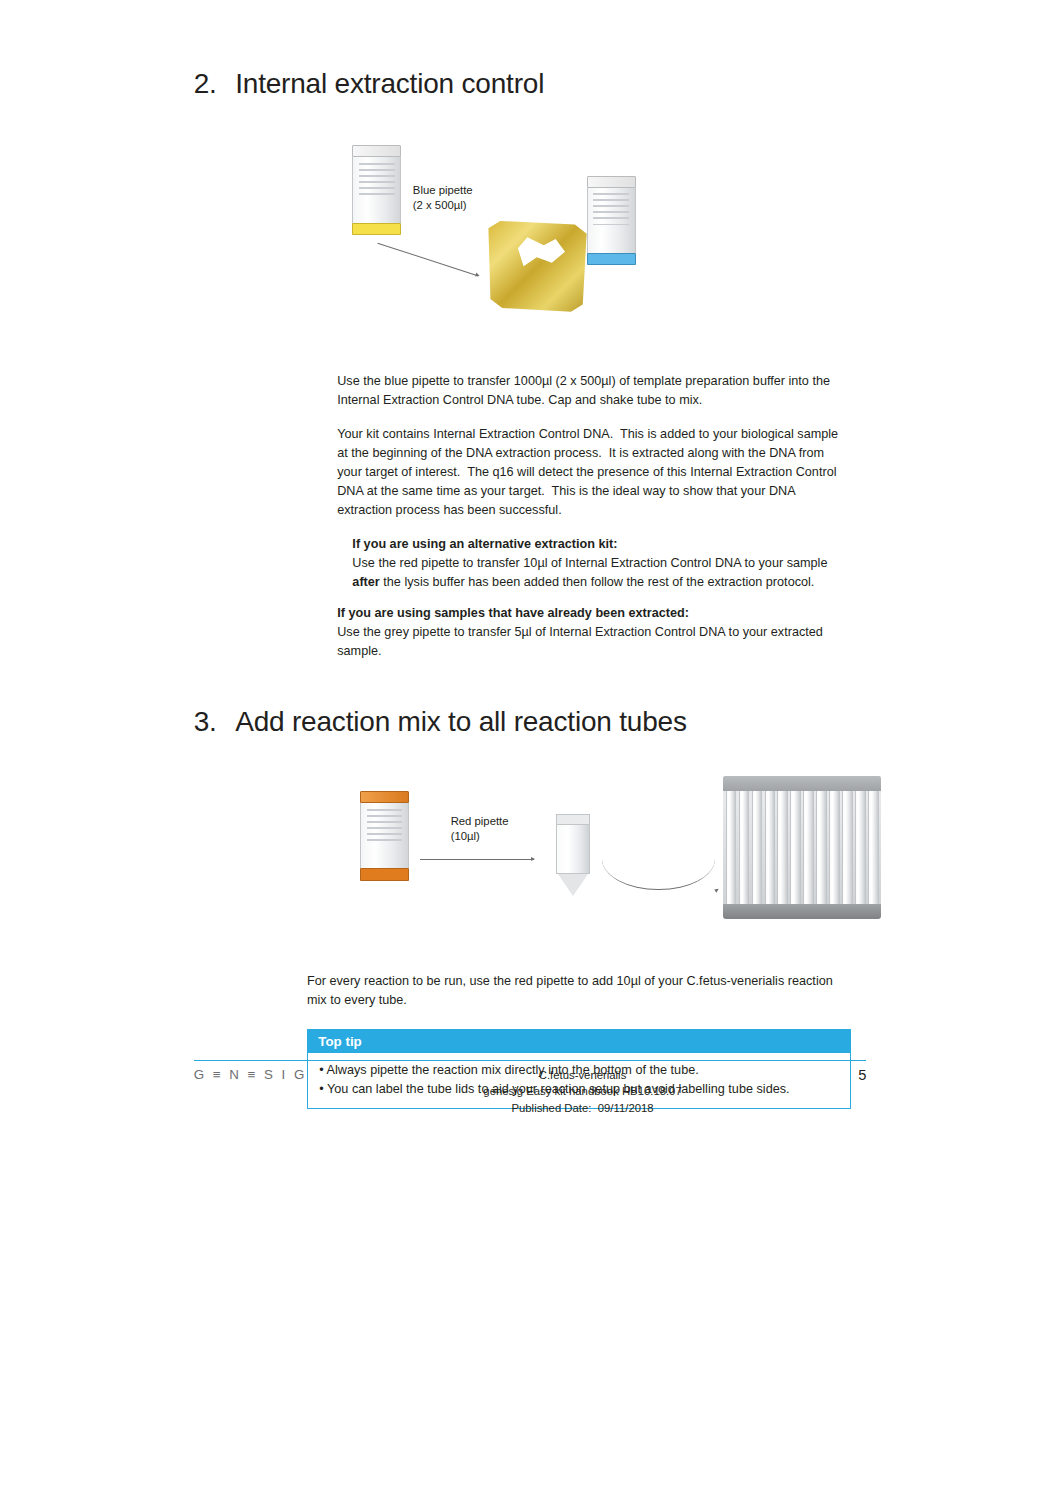2. Internal extraction control
Blue pipette
(2 x 500µl)
Use the blue pipette to transfer 1000µl (2 x 500µl) of template preparation buffer into the Internal Extraction Control DNA tube. Cap and shake tube to mix.
Your kit contains Internal Extraction Control DNA. This is added to your biological sample at the beginning of the DNA extraction process. It is extracted along with the DNA from your target of interest. The q16 will detect the presence of this Internal Extraction Control DNA at the same time as your target. This is the ideal way to show that your DNA extraction process has been successful.
If you are using an alternative extraction kit:
Use the red pipette to transfer 10µl of Internal Extraction Control DNA to your sample after the lysis buffer has been added then follow the rest of the extraction protocol.
If you are using samples that have already been extracted:
Use the grey pipette to transfer 5µl of Internal Extraction Control DNA to your extracted sample.
3. Add reaction mix to all reaction tubes
Red pipette
(10µl)
For every reaction to be run, use the red pipette to add 10µl of your C.fetus-venerialis reaction mix to every tube.
Top tip
• Always pipette the reaction mix directly into the bottom of the tube.
• You can label the tube lids to aid your reaction setup but avoid labelling tube sides.
G ≡ N ≡ S I G
C.fetus-venerialis
genesig Easy kit handbook HB10.18.07
Published Date: 09/11/2018
5